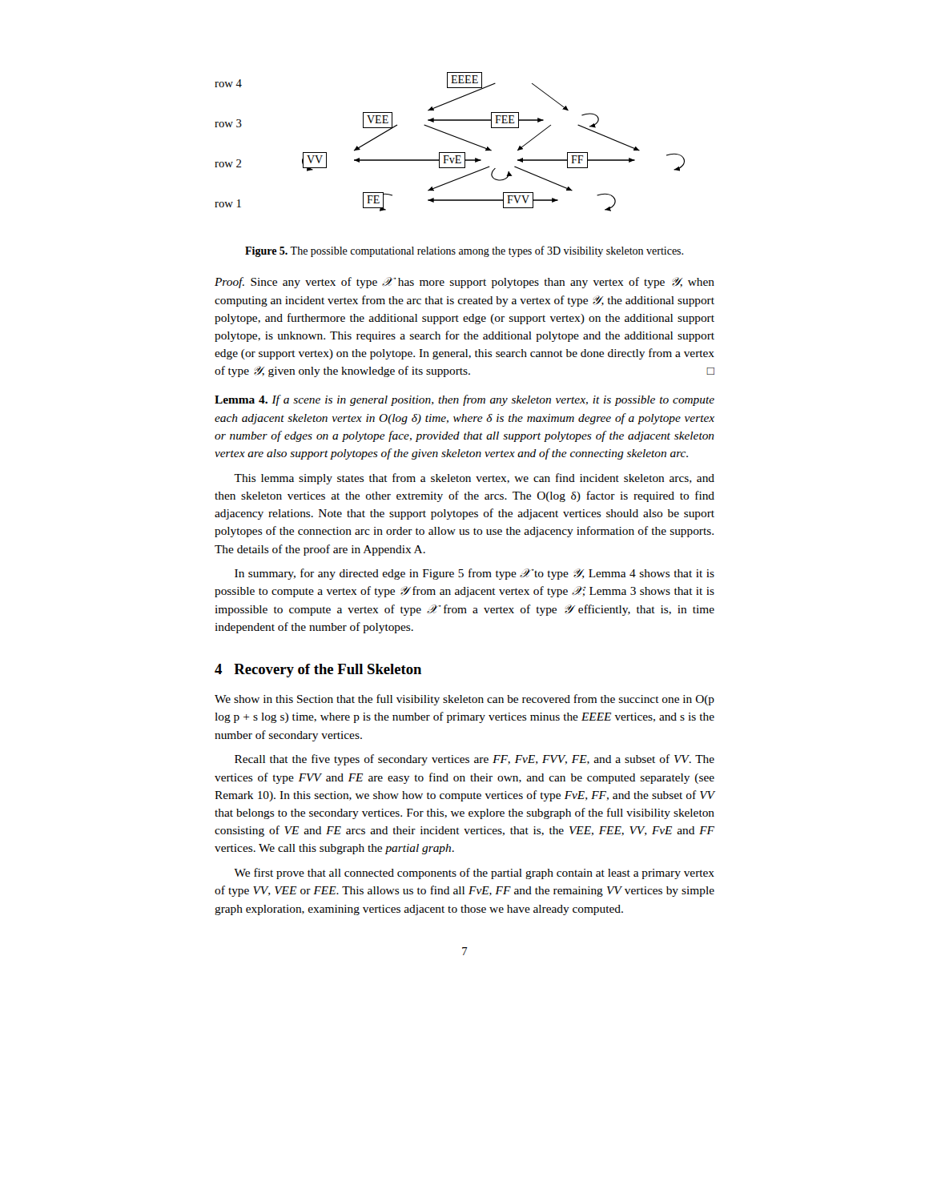row 4
row 3
row 2
row 1
EEEE
VEE
FEE
VV
FvE
FF
FE
FVV
Figure 5. The possible computational relations among the types of 3D visibility skeleton vertices.
Proof. Since any vertex of type 𝒳 has more support polytopes than any vertex of type 𝒴, when computing an incident vertex from the arc that is created by a vertex of type 𝒴, the additional support polytope, and furthermore the additional support edge (or support vertex) on the additional support polytope, is unknown. This requires a search for the additional polytope and the additional support edge (or support vertex) on the polytope. In general, this search cannot be done directly from a vertex of type 𝒴, given only the knowledge of its supports. □
Lemma 4. If a scene is in general position, then from any skeleton vertex, it is possible to compute each adjacent skeleton vertex in O(log δ) time, where δ is the maximum degree of a polytope vertex or number of edges on a polytope face, provided that all support polytopes of the adjacent skeleton vertex are also support polytopes of the given skeleton vertex and of the connecting skeleton arc.
This lemma simply states that from a skeleton vertex, we can find incident skeleton arcs, and then skeleton vertices at the other extremity of the arcs. The O(log δ) factor is required to find adjacency relations. Note that the support polytopes of the adjacent vertices should also be suport polytopes of the connection arc in order to allow us to use the adjacency information of the supports. The details of the proof are in Appendix A.
In summary, for any directed edge in Figure 5 from type 𝒳 to type 𝒴, Lemma 4 shows that it is possible to compute a vertex of type 𝒴 from an adjacent vertex of type 𝒳; Lemma 3 shows that it is impossible to compute a vertex of type 𝒳 from a vertex of type 𝒴 efficiently, that is, in time independent of the number of polytopes.
4 Recovery of the Full Skeleton
We show in this Section that the full visibility skeleton can be recovered from the succinct one in O(p log p + s log s) time, where p is the number of primary vertices minus the EEEE vertices, and s is the number of secondary vertices.
Recall that the five types of secondary vertices are FF, FvE, FVV, FE, and a subset of VV. The vertices of type FVV and FE are easy to find on their own, and can be computed separately (see Remark 10). In this section, we show how to compute vertices of type FvE, FF, and the subset of VV that belongs to the secondary vertices. For this, we explore the subgraph of the full visibility skeleton consisting of VE and FE arcs and their incident vertices, that is, the VEE, FEE, VV, FvE and FF vertices. We call this subgraph the partial graph.
We first prove that all connected components of the partial graph contain at least a primary vertex of type VV, VEE or FEE. This allows us to find all FvE, FF and the remaining VV vertices by simple graph exploration, examining vertices adjacent to those we have already computed.
7